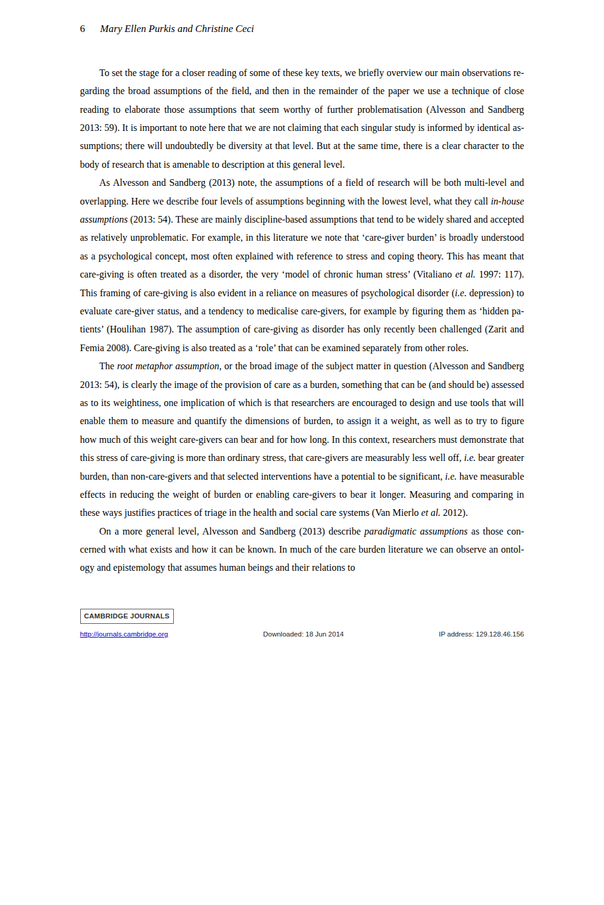6 Mary Ellen Purkis and Christine Ceci
To set the stage for a closer reading of some of these key texts, we briefly overview our main observations regarding the broad assumptions of the field, and then in the remainder of the paper we use a technique of close reading to elaborate those assumptions that seem worthy of further problematisation (Alvesson and Sandberg 2013: 59). It is important to note here that we are not claiming that each singular study is informed by identical assumptions; there will undoubtedly be diversity at that level. But at the same time, there is a clear character to the body of research that is amenable to description at this general level.
As Alvesson and Sandberg (2013) note, the assumptions of a field of research will be both multi-level and overlapping. Here we describe four levels of assumptions beginning with the lowest level, what they call in-house assumptions (2013: 54). These are mainly discipline-based assumptions that tend to be widely shared and accepted as relatively unproblematic. For example, in this literature we note that ‘care-giver burden’ is broadly understood as a psychological concept, most often explained with reference to stress and coping theory. This has meant that care-giving is often treated as a disorder, the very ‘model of chronic human stress’ (Vitaliano et al. 1997: 117). This framing of care-giving is also evident in a reliance on measures of psychological disorder (i.e. depression) to evaluate care-giver status, and a tendency to medicalise care-givers, for example by figuring them as ‘hidden patients’ (Houlihan 1987). The assumption of care-giving as disorder has only recently been challenged (Zarit and Femia 2008). Care-giving is also treated as a ‘role’ that can be examined separately from other roles.
The root metaphor assumption, or the broad image of the subject matter in question (Alvesson and Sandberg 2013: 54), is clearly the image of the provision of care as a burden, something that can be (and should be) assessed as to its weightiness, one implication of which is that researchers are encouraged to design and use tools that will enable them to measure and quantify the dimensions of burden, to assign it a weight, as well as to try to figure how much of this weight care-givers can bear and for how long. In this context, researchers must demonstrate that this stress of care-giving is more than ordinary stress, that care-givers are measurably less well off, i.e. bear greater burden, than non-care-givers and that selected interventions have a potential to be significant, i.e. have measurable effects in reducing the weight of burden or enabling care-givers to bear it longer. Measuring and comparing in these ways justifies practices of triage in the health and social care systems (Van Mierlo et al. 2012).
On a more general level, Alvesson and Sandberg (2013) describe paradigmatic assumptions as those concerned with what exists and how it can be known. In much of the care burden literature we can observe an ontology and epistemology that assumes human beings and their relations to
CAMBRIDGE JOURNALS
http://journals.cambridge.org Downloaded: 18 Jun 2014 IP address: 129.128.46.156